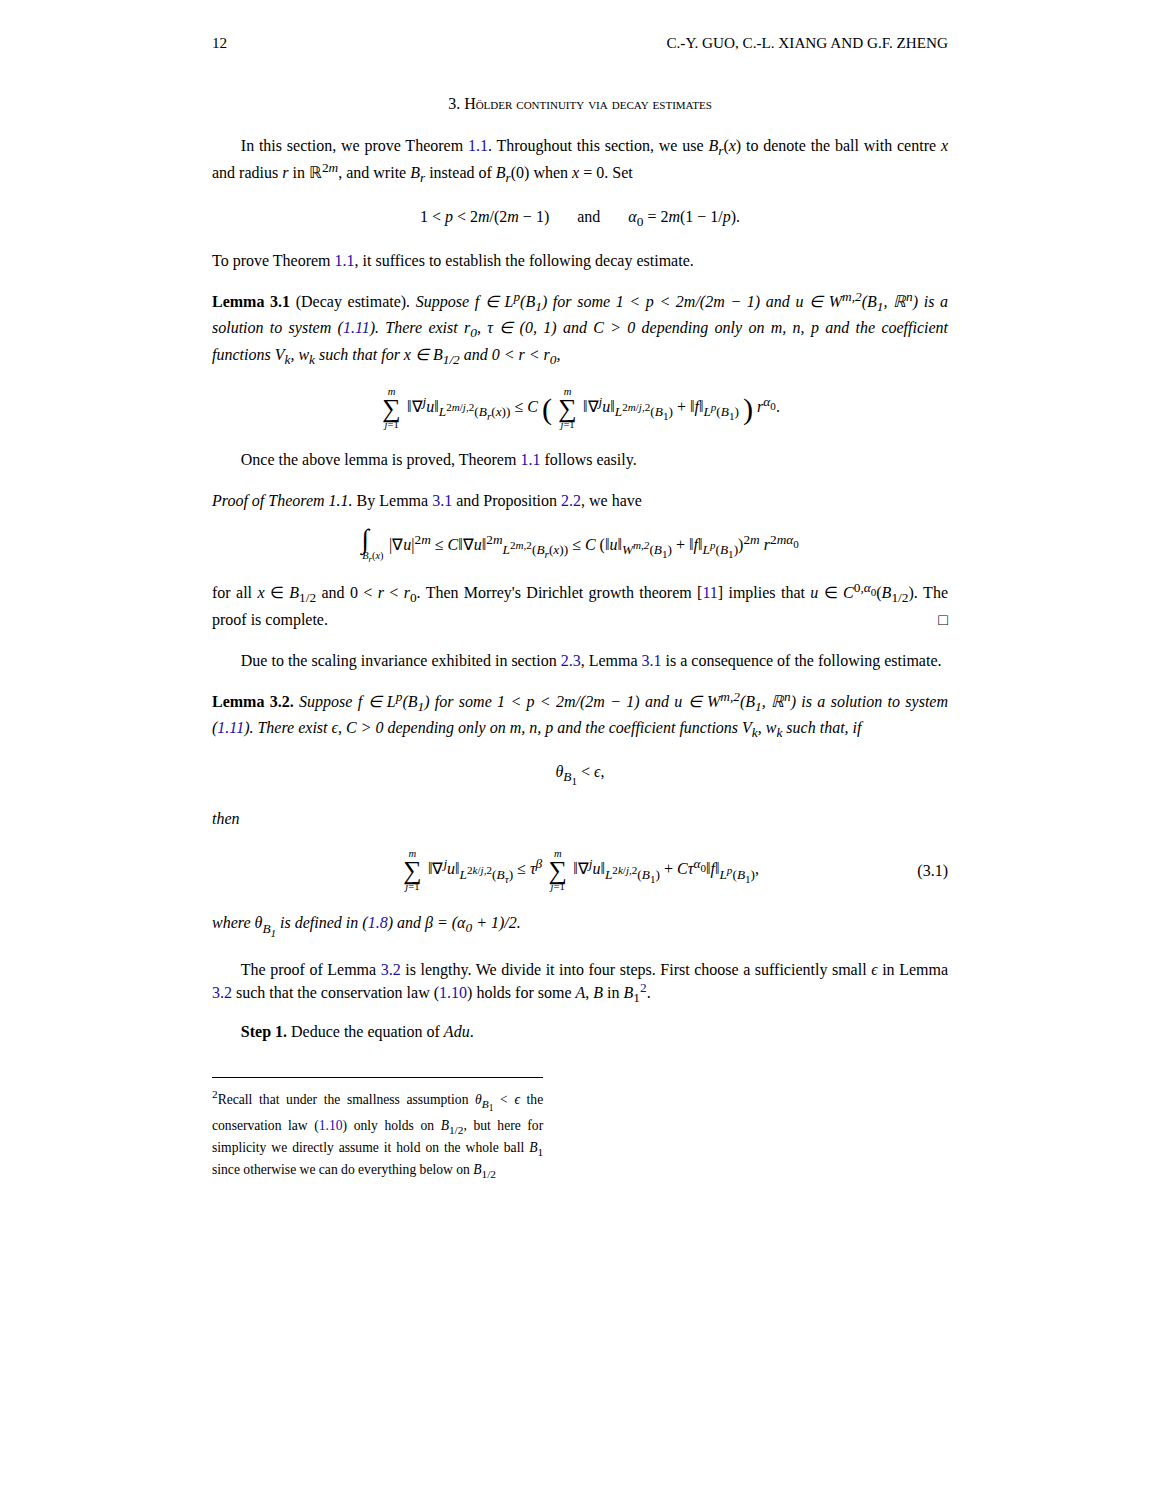12 C.-Y. GUO, C.-L. XIANG AND G.F. ZHENG
3. Hölder continuity via decay estimates
In this section, we prove Theorem 1.1. Throughout this section, we use Br(x) to denote the ball with centre x and radius r in ℝ2m, and write Br instead of Br(0) when x = 0. Set
1 < p < 2m/(2m − 1) and α0 = 2m(1 − 1/p).
To prove Theorem 1.1, it suffices to establish the following decay estimate.
Lemma 3.1 (Decay estimate). Suppose f ∈ Lp(B1) for some 1 < p < 2m/(2m − 1) and u ∈ Wm,2(B1, ℝn) is a solution to system (1.11). There exist r0, τ ∈ (0, 1) and C > 0 depending only on m, n, p and the coefficient functions Vk, wk such that for x ∈ B1/2 and 0 < r < r0,
m∑j=1 ‖∇ju‖L2m/j,2(Br(x)) ≤ C ( m∑j=1 ‖∇ju‖L2m/j,2(B1) + ‖f‖Lp(B1) ) rα0.
Once the above lemma is proved, Theorem 1.1 follows easily.
Proof of Theorem 1.1. By Lemma 3.1 and Proposition 2.2, we have
∫Br(x) |∇u|2m ≤ C‖∇u‖2mL2m,2(Br(x)) ≤ C (‖u‖Wm,2(B1) + ‖f‖Lp(B1))2m r2mα0
for all x ∈ B1/2 and 0 < r < r0. Then Morrey's Dirichlet growth theorem [11] implies that u ∈ C0,α0(B1/2). The proof is complete. □
Due to the scaling invariance exhibited in section 2.3, Lemma 3.1 is a consequence of the following estimate.
Lemma 3.2. Suppose f ∈ Lp(B1) for some 1 < p < 2m/(2m − 1) and u ∈ Wm,2(B1, ℝn) is a solution to system (1.11). There exist ϵ, C > 0 depending only on m, n, p and the coefficient functions Vk, wk such that, if
θB1 < ϵ,
then
m∑j=1 ‖∇ju‖L2k/j,2(Bτ) ≤ τβ m∑j=1 ‖∇ju‖L2k/j,2(B1) + Cτα0‖f‖Lp(B1), (3.1)
where θB1 is defined in (1.8) and β = (α0 + 1)/2.
The proof of Lemma 3.2 is lengthy. We divide it into four steps. First choose a sufficiently small ϵ in Lemma 3.2 such that the conservation law (1.10) holds for some A, B in B12.
Step 1. Deduce the equation of Adu.
2Recall that under the smallness assumption θB1 < ϵ the conservation law (1.10) only holds on B1/2, but here for simplicity we directly assume it hold on the whole ball B1 since otherwise we can do everything below on B1/2